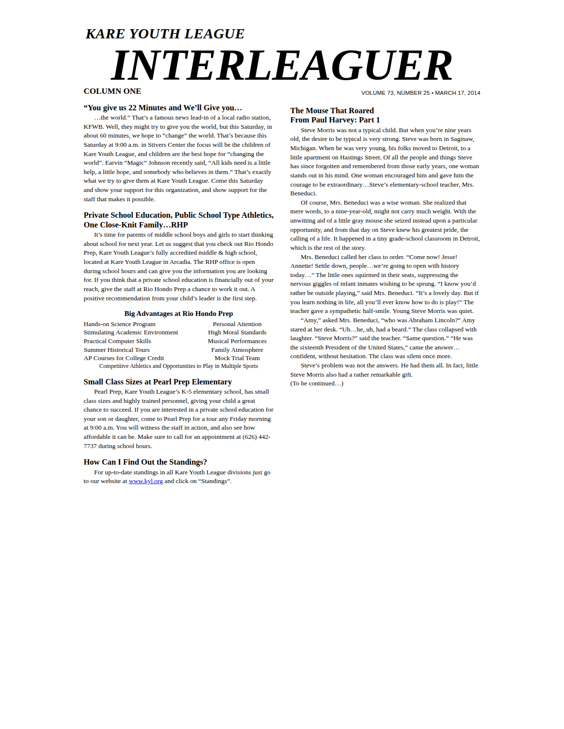KARE YOUTH LEAGUE
INTERLEAGUER
COLUMN ONE
“You give us 22 Minutes and We’ll Give you…
…the world.” That’s a famous news lead-in of a local radio station, KFWB. Well, they might try to give you the world, but this Saturday, in about 60 minutes, we hope to “change” the world. That’s because this Saturday at 9:00 a.m. in Stivers Center the focus will be the children of Kare Youth League, and children are the best hope for “changing the world”. Earvin “Magic” Johnson recently said, “All kids need is a little help, a little hope, and somebody who believes in them.” That’s exactly what we try to give them at Kare Youth League. Come this Saturday and show your support for this organization, and show support for the staff that makes it possible.
Private School Education, Public School Type Athletics, One Close-Knit Family…RHP
It’s time for parents of middle school boys and girls to start thinking about school for next year. Let us suggest that you check out Rio Hondo Prep, Kare Youth League’s fully accredited middle & high school, located at Kare Youth League in Arcadia. The RHP office is open during school hours and can give you the information you are looking for. If you think that a private school education is financially out of your reach, give the staff at Rio Hondo Prep a chance to work it out. A positive recommendation from your child’s leader is the first step.
Big Advantages at Rio Hondo Prep
| Hands-on Science Program | Personal Attention |
| Stimulating Academic Environment | High Moral Standards |
| Practical Computer Skills | Musical Performances |
| Summer Historical Tours | Family Atmosphere |
| AP Courses for College Credit | Mock Trial Team |
Competitive Athletics and Opportunities to Play in Multiple Sports
Small Class Sizes at Pearl Prep Elementary
Pearl Prep, Kare Youth League’s K-5 elementary school, has small class sizes and highly trained personnel, giving your child a great chance to succeed. If you are interested in a private school education for your son or daughter, come to Pearl Prep for a tour any Friday morning at 9:00 a.m. You will witness the staff in action, and also see how affordable it can be. Make sure to call for an appointment at (626) 442-7737 during school hours.
How Can I Find Out the Standings?
For up-to-date standings in all Kare Youth League divisions just go to our website at www.kyl.org and click on “Standings”.
VOLUME 73, NUMBER 25 • MARCH 17, 2014
The Mouse That Roared
From Paul Harvey: Part 1
Steve Morris was not a typical child. But when you’re nine years old, the desire to be typical is very strong. Steve was born in Saginaw, Michigan. When he was very young, his folks moved to Detroit, to a little apartment on Hastings Street. Of all the people and things Steve has since forgotten and remembered from those early years, one woman stands out in his mind. One woman encouraged him and gave him the courage to be extraordinary…Steve’s elementary-school teacher, Mrs. Beneduci.
Of course, Mrs. Beneduci was a wise woman. She realized that mere words, to a nine-year-old, might not carry much weight. With the unwitting aid of a little gray mouse she seized instead upon a particular opportunity, and from that day on Steve knew his greatest pride, the calling of a life. It happened in a tiny grade-school classroom in Detroit, which is the rest of the story.
Mrs. Beneduci called her class to order. “Come now! Jesse! Annette! Settle down, people…we’re going to open with history today…” The little ones squirmed in their seats, suppressing the nervous giggles of infant inmates wishing to be sprung. “I know you’d rather be outside playing,” said Mrs. Beneduci. “It’s a lovely day. But if you learn nothing in life, all you’ll ever know how to do is play!” The teacher gave a sympathetic half-smile. Young Steve Morris was quiet.
“Amy,” asked Mrs. Beneduci, “who was Abraham Lincoln?” Amy stared at her desk. “Uh…he, uh, had a beard.” The class collapsed with laughter. “Steve Morris?” said the teacher. “Same question.” “He was the sixteenth President of the United States,” came the answer…confident, without hesitation. The class was silent once more.
Steve’s problem was not the answers. He had them all. In fact, little Steve Morris also had a rather remarkable gift.
(To be continued…)